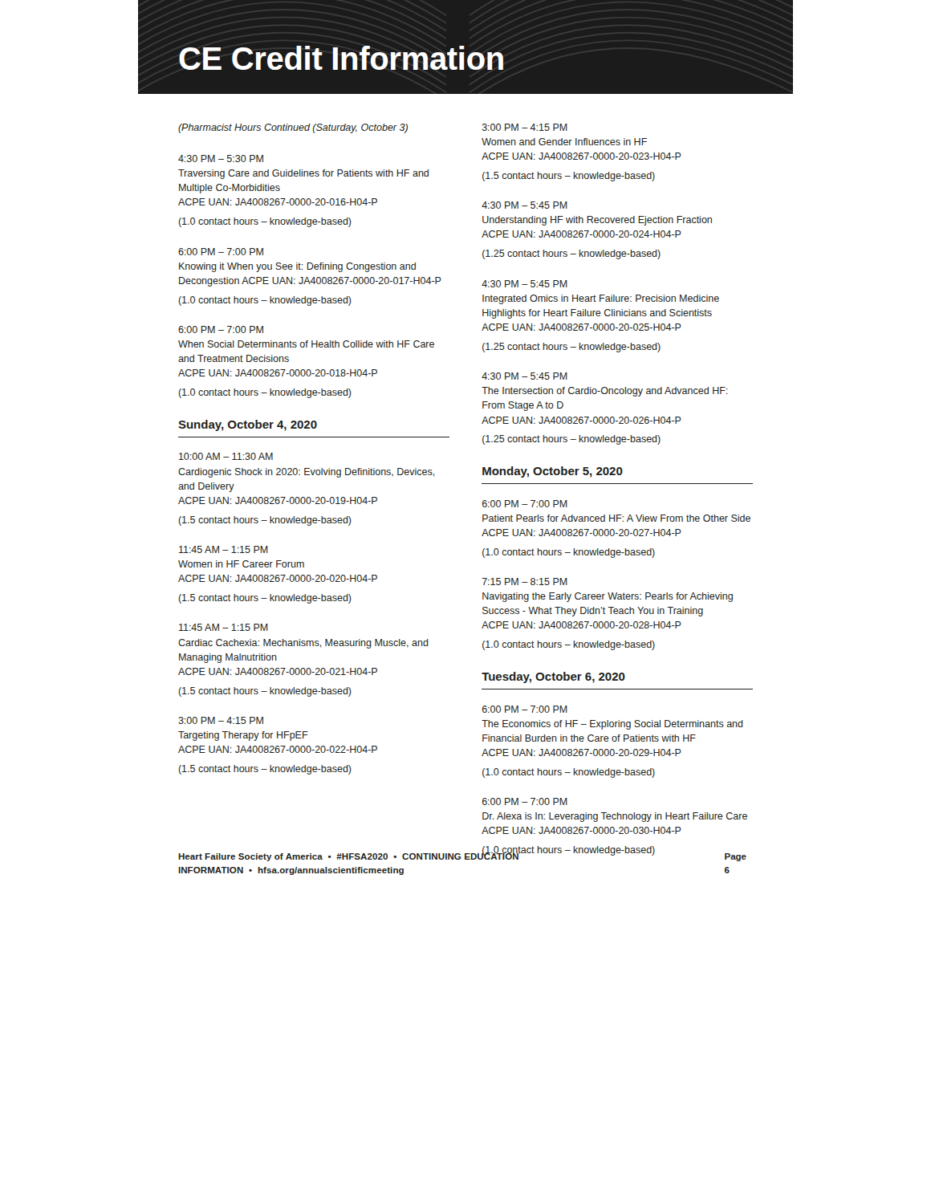CE Credit Information
(Pharmacist Hours Continued (Saturday, October 3)
4:30 PM – 5:30 PM
Traversing Care and Guidelines for Patients with HF and Multiple Co-Morbidities
ACPE UAN: JA4008267-0000-20-016-H04-P
(1.0 contact hours – knowledge-based)
6:00 PM – 7:00 PM
Knowing it When you See it: Defining Congestion and Decongestion ACPE UAN: JA4008267-0000-20-017-H04-P
(1.0 contact hours – knowledge-based)
6:00 PM – 7:00 PM
When Social Determinants of Health Collide with HF Care and Treatment Decisions
ACPE UAN: JA4008267-0000-20-018-H04-P
(1.0 contact hours – knowledge-based)
Sunday, October 4, 2020
10:00 AM – 11:30 AM
Cardiogenic Shock in 2020: Evolving Definitions, Devices, and Delivery
ACPE UAN: JA4008267-0000-20-019-H04-P
(1.5 contact hours – knowledge-based)
11:45 AM – 1:15 PM
Women in HF Career Forum
ACPE UAN: JA4008267-0000-20-020-H04-P
(1.5 contact hours – knowledge-based)
11:45 AM – 1:15 PM
Cardiac Cachexia: Mechanisms, Measuring Muscle, and Managing Malnutrition
ACPE UAN: JA4008267-0000-20-021-H04-P
(1.5 contact hours – knowledge-based)
3:00 PM – 4:15 PM
Targeting Therapy for HFpEF
ACPE UAN: JA4008267-0000-20-022-H04-P
(1.5 contact hours – knowledge-based)
3:00 PM – 4:15 PM
Women and Gender Influences in HF
ACPE UAN: JA4008267-0000-20-023-H04-P
(1.5 contact hours – knowledge-based)
4:30 PM – 5:45 PM
Understanding HF with Recovered Ejection Fraction
ACPE UAN: JA4008267-0000-20-024-H04-P
(1.25 contact hours – knowledge-based)
4:30 PM – 5:45 PM
Integrated Omics in Heart Failure: Precision Medicine Highlights for Heart Failure Clinicians and Scientists
ACPE UAN: JA4008267-0000-20-025-H04-P
(1.25 contact hours – knowledge-based)
4:30 PM – 5:45 PM
The Intersection of Cardio-Oncology and Advanced HF: From Stage A to D
ACPE UAN: JA4008267-0000-20-026-H04-P
(1.25 contact hours – knowledge-based)
Monday, October 5, 2020
6:00 PM – 7:00 PM
Patient Pearls for Advanced HF: A View From the Other Side
ACPE UAN: JA4008267-0000-20-027-H04-P
(1.0 contact hours – knowledge-based)
7:15 PM – 8:15 PM
Navigating the Early Career Waters: Pearls for Achieving Success - What They Didn’t Teach You in Training
ACPE UAN: JA4008267-0000-20-028-H04-P
(1.0 contact hours – knowledge-based)
Tuesday, October 6, 2020
6:00 PM – 7:00 PM
The Economics of HF – Exploring Social Determinants and Financial Burden in the Care of Patients with HF
ACPE UAN: JA4008267-0000-20-029-H04-P
(1.0 contact hours – knowledge-based)
6:00 PM – 7:00 PM
Dr. Alexa is In: Leveraging Technology in Heart Failure Care
ACPE UAN: JA4008267-0000-20-030-H04-P
(1.0 contact hours – knowledge-based)
Heart Failure Society of America•#HFSA2020•CONTINUING EDUCATION INFORMATION•hfsa.org/annualscientificmeeting
Page 6